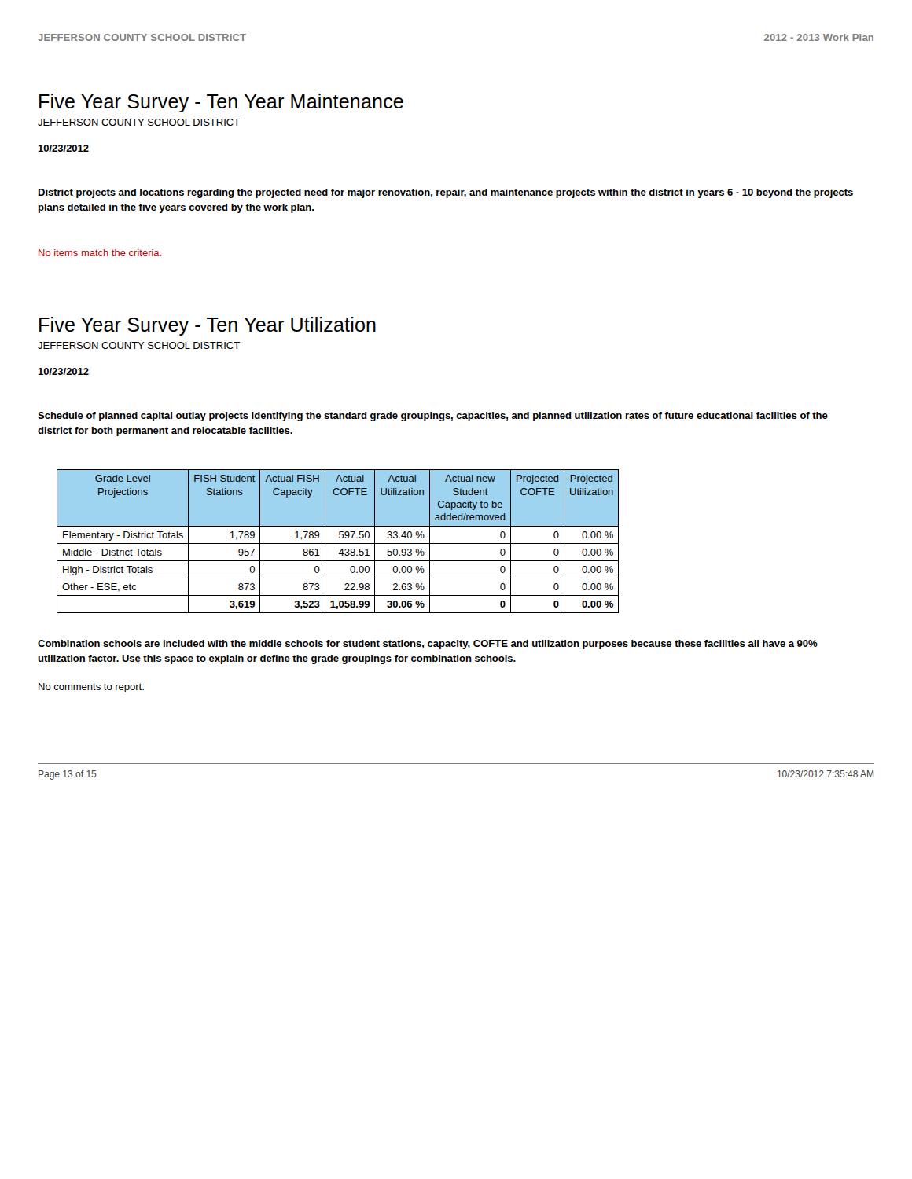JEFFERSON COUNTY SCHOOL DISTRICT 2012 - 2013 Work Plan
Five Year Survey - Ten Year Maintenance
JEFFERSON COUNTY SCHOOL DISTRICT
10/23/2012
District projects and locations regarding the projected need for major renovation, repair, and maintenance projects within the district in years 6 - 10 beyond the projects plans detailed in the five years covered by the work plan.
No items match the criteria.
Five Year Survey - Ten Year Utilization
JEFFERSON COUNTY SCHOOL DISTRICT
10/23/2012
Schedule of planned capital outlay projects identifying the standard grade groupings, capacities, and planned utilization rates of future educational facilities of the district for both permanent and relocatable facilities.
| Grade Level Projections | FISH Student Stations | Actual FISH Capacity | Actual COFTE | Actual Utilization | Actual new Student Capacity to be added/removed | Projected COFTE | Projected Utilization |
| --- | --- | --- | --- | --- | --- | --- | --- |
| Elementary - District Totals | 1,789 | 1,789 | 597.50 | 33.40 % | 0 | 0 | 0.00 % |
| Middle - District Totals | 957 | 861 | 438.51 | 50.93 % | 0 | 0 | 0.00 % |
| High - District Totals | 0 | 0 | 0.00 | 0.00 % | 0 | 0 | 0.00 % |
| Other - ESE, etc | 873 | 873 | 22.98 | 2.63 % | 0 | 0 | 0.00 % |
| | 3,619 | 3,523 | 1,058.99 | 30.06 % | 0 | 0 | 0.00 % |
Combination schools are included with the middle schools for student stations, capacity, COFTE and utilization purposes because these facilities all have a 90% utilization factor. Use this space to explain or define the grade groupings for combination schools.
No comments to report.
Page 13 of 15 10/23/2012 7:35:48 AM